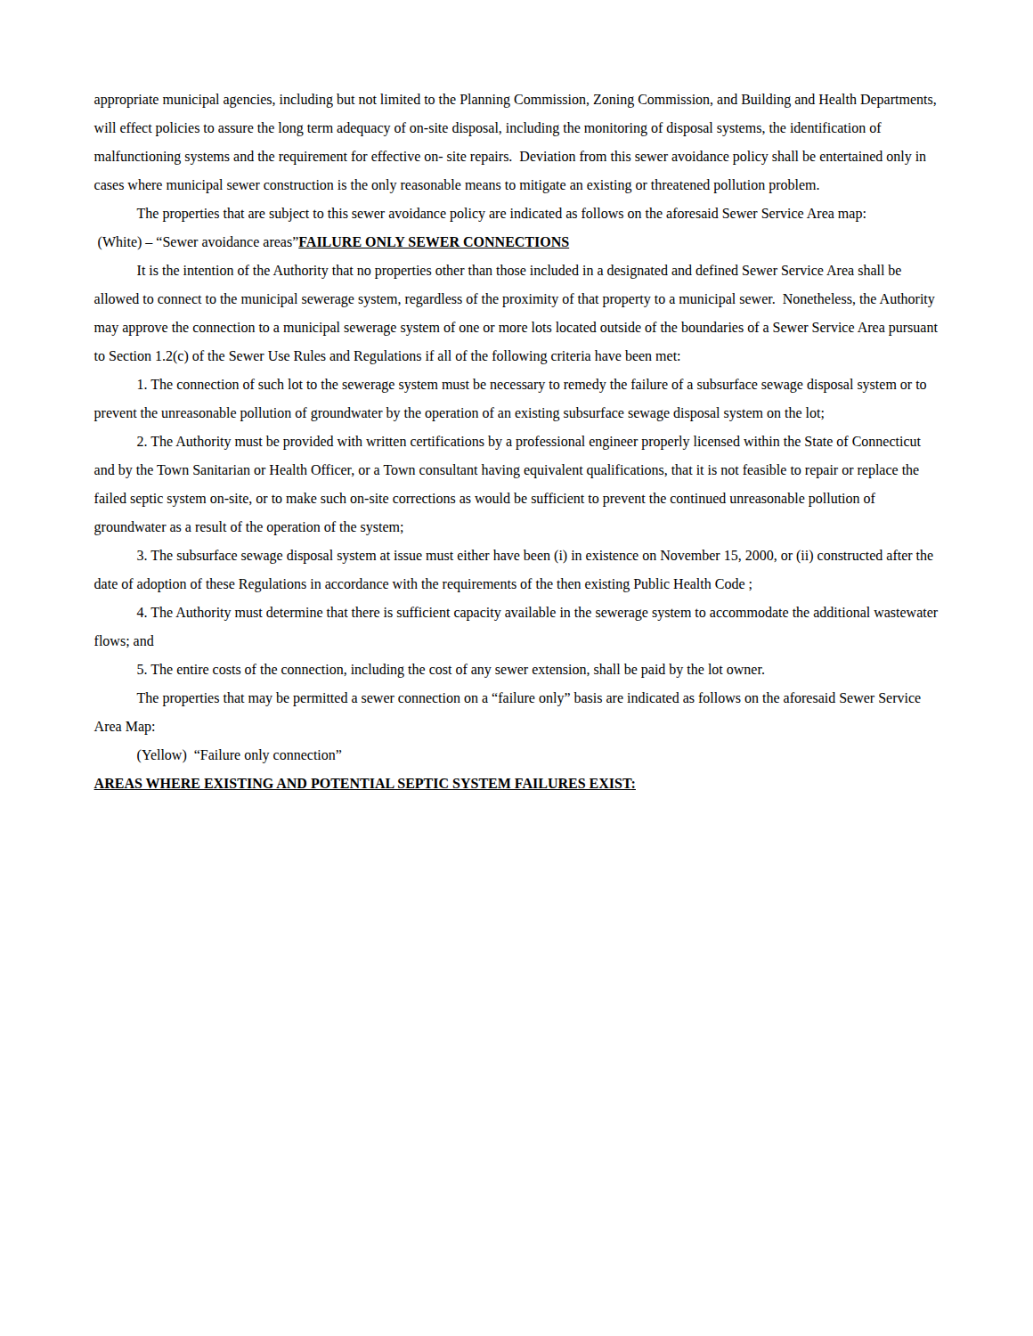appropriate municipal agencies, including but not limited to the Planning Commission, Zoning Commission, and Building and Health Departments, will effect policies to assure the long term adequacy of on-site disposal, including the monitoring of disposal systems, the identification of malfunctioning systems and the requirement for effective on- site repairs. Deviation from this sewer avoidance policy shall be entertained only in cases where municipal sewer construction is the only reasonable means to mitigate an existing or threatened pollution problem.
The properties that are subject to this sewer avoidance policy are indicated as follows on the aforesaid Sewer Service Area map:
(White) – “Sewer avoidance areas”FAILURE ONLY SEWER CONNECTIONS
It is the intention of the Authority that no properties other than those included in a designated and defined Sewer Service Area shall be allowed to connect to the municipal sewerage system, regardless of the proximity of that property to a municipal sewer. Nonetheless, the Authority may approve the connection to a municipal sewerage system of one or more lots located outside of the boundaries of a Sewer Service Area pursuant to Section 1.2(c) of the Sewer Use Rules and Regulations if all of the following criteria have been met:
1. The connection of such lot to the sewerage system must be necessary to remedy the failure of a subsurface sewage disposal system or to prevent the unreasonable pollution of groundwater by the operation of an existing subsurface sewage disposal system on the lot;
2. The Authority must be provided with written certifications by a professional engineer properly licensed within the State of Connecticut and by the Town Sanitarian or Health Officer, or a Town consultant having equivalent qualifications, that it is not feasible to repair or replace the failed septic system on-site, or to make such on-site corrections as would be sufficient to prevent the continued unreasonable pollution of groundwater as a result of the operation of the system;
3. The subsurface sewage disposal system at issue must either have been (i) in existence on November 15, 2000, or (ii) constructed after the date of adoption of these Regulations in accordance with the requirements of the then existing Public Health Code ;
4. The Authority must determine that there is sufficient capacity available in the sewerage system to accommodate the additional wastewater flows; and
5. The entire costs of the connection, including the cost of any sewer extension, shall be paid by the lot owner.
The properties that may be permitted a sewer connection on a “failure only” basis are indicated as follows on the aforesaid Sewer Service Area Map:
(Yellow) “Failure only connection”
AREAS WHERE EXISTING AND POTENTIAL SEPTIC SYSTEM FAILURES EXIST: